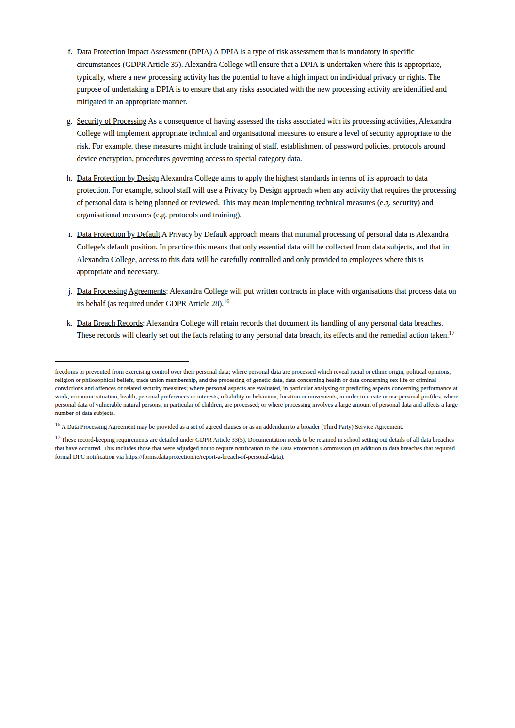Data Protection Impact Assessment (DPIA) A DPIA is a type of risk assessment that is mandatory in specific circumstances (GDPR Article 35). Alexandra College will ensure that a DPIA is undertaken where this is appropriate, typically, where a new processing activity has the potential to have a high impact on individual privacy or rights. The purpose of undertaking a DPIA is to ensure that any risks associated with the new processing activity are identified and mitigated in an appropriate manner.
Security of Processing As a consequence of having assessed the risks associated with its processing activities, Alexandra College will implement appropriate technical and organisational measures to ensure a level of security appropriate to the risk. For example, these measures might include training of staff, establishment of password policies, protocols around device encryption, procedures governing access to special category data.
Data Protection by Design Alexandra College aims to apply the highest standards in terms of its approach to data protection. For example, school staff will use a Privacy by Design approach when any activity that requires the processing of personal data is being planned or reviewed. This may mean implementing technical measures (e.g. security) and organisational measures (e.g. protocols and training).
Data Protection by Default A Privacy by Default approach means that minimal processing of personal data is Alexandra College's default position. In practice this means that only essential data will be collected from data subjects, and that in Alexandra College, access to this data will be carefully controlled and only provided to employees where this is appropriate and necessary.
Data Processing Agreements: Alexandra College will put written contracts in place with organisations that process data on its behalf (as required under GDPR Article 28).16
Data Breach Records: Alexandra College will retain records that document its handling of any personal data breaches. These records will clearly set out the facts relating to any personal data breach, its effects and the remedial action taken.17
freedoms or prevented from exercising control over their personal data; where personal data are processed which reveal racial or ethnic origin, political opinions, religion or philosophical beliefs, trade union membership, and the processing of genetic data, data concerning health or data concerning sex life or criminal convictions and offences or related security measures; where personal aspects are evaluated, in particular analysing or predicting aspects concerning performance at work, economic situation, health, personal preferences or interests, reliability or behaviour, location or movements, in order to create or use personal profiles; where personal data of vulnerable natural persons, in particular of children, are processed; or where processing involves a large amount of personal data and affects a large number of data subjects.
16 A Data Processing Agreement may be provided as a set of agreed clauses or as an addendum to a broader (Third Party) Service Agreement.
17 These record-keeping requirements are detailed under GDPR Article 33(5). Documentation needs to be retained in school setting out details of all data breaches that have occurred. This includes those that were adjudged not to require notification to the Data Protection Commission (in addition to data breaches that required formal DPC notification via https://forms.dataprotection.ie/report-a-breach-of-personal-data).